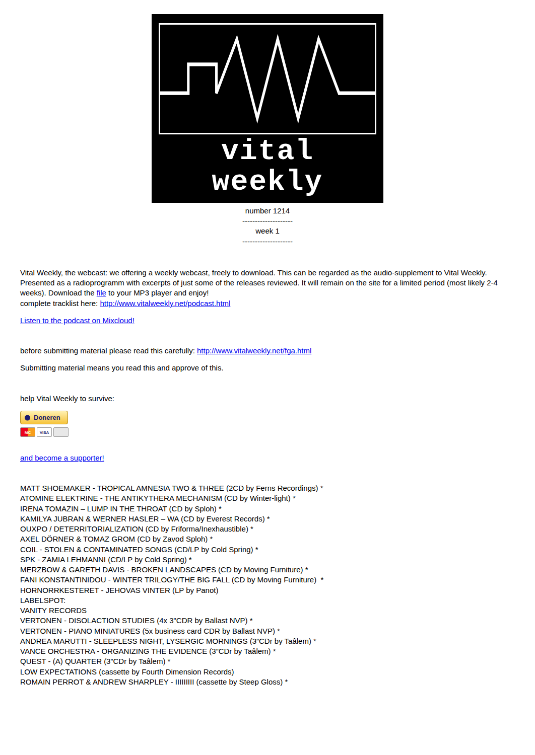vital weekly
number 1214
--------------------
week 1
--------------------
Vital Weekly, the webcast: we offering a weekly webcast, freely to download. This can be regarded as the audio-supplement to Vital Weekly. Presented as a radioprogramm with excerpts of just some of the releases reviewed. It will remain on the site for a limited period (most likely 2-4 weeks). Download the file to your MP3 player and enjoy!
complete tracklist here: http://www.vitalweekly.net/podcast.html
Listen to the podcast on Mixcloud!
before submitting material please read this carefully: http://www.vitalweekly.net/fga.html
Submitting material means you read this and approve of this.
help Vital Weekly to survive:
Doneren
MC VISA
and become a supporter!
MATT SHOEMAKER - TROPICAL AMNESIA TWO & THREE (2CD by Ferns Recordings) *
ATOMINE ELEKTRINE - THE ANTIKYTHERA MECHANISM (CD by Winter-light) *
IRENA TOMAZIN – LUMP IN THE THROAT (CD by Sploh) *
KAMILYA JUBRAN & WERNER HASLER – WA (CD by Everest Records) *
OUXPO / DETERRITORIALIZATION (CD by Friforma/Inexhaustible) *
AXEL DÖRNER & TOMAZ GROM (CD by Zavod Sploh) *
COIL - STOLEN & CONTAMINATED SONGS (CD/LP by Cold Spring) *
SPK - ZAMIA LEHMANNI (CD/LP by Cold Spring) *
MERZBOW & GARETH DAVIS - BROKEN LANDSCAPES (CD by Moving Furniture) *
FANI KONSTANTINIDOU - WINTER TRILOGY/THE BIG FALL (CD by Moving Furniture) *
HORNORRKESTERET - JEHOVAS VINTER (LP by Panot)
LABELSPOT:
VANITY RECORDS
VERTONEN - DISOLACTION STUDIES (4x 3"CDR by Ballast NVP) *
VERTONEN - PIANO MINIATURES (5x business card CDR by Ballast NVP) *
ANDREA MARUTTI - SLEEPLESS NIGHT, LYSERGIC MORNINGS (3”CDr by Taâlem) *
VANCE ORCHESTRA - ORGANIZING THE EVIDENCE (3”CDr by Taâlem) *
QUEST - (A) QUARTER (3”CDr by Taâlem) *
LOW EXPECTATIONS (cassette by Fourth Dimension Records)
ROMAIN PERROT & ANDREW SHARPLEY - IIIIIIIII (cassette by Steep Gloss) *